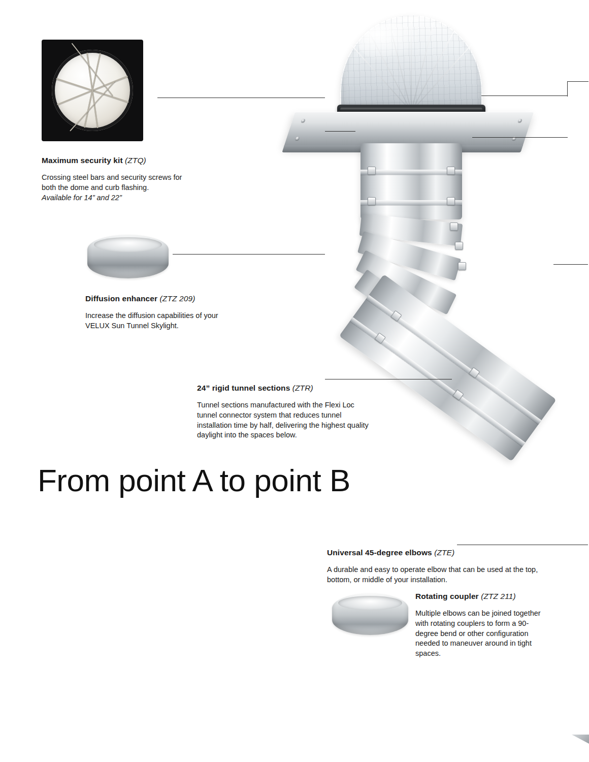Maximum security kit (ZTQ)
Crossing steel bars and security screws for both the dome and curb flashing.
Available for 14” and 22”
Diffusion enhancer (ZTZ 209)
Increase the diffusion capabilities of your VELUX Sun Tunnel Skylight.
24” rigid tunnel sections (ZTR)
Tunnel sections manufactured with the Flexi Loc tunnel connector system that reduces tunnel installation time by half, delivering the highest quality daylight into the spaces below.
From point A to point B
Universal 45-degree elbows (ZTE)
A durable and easy to operate elbow that can be used at the top, bottom, or middle of your installation.
Rotating coupler (ZTZ 211)
Multiple elbows can be joined together with rotating couplers to form a 90-degree bend or other configuration needed to maneuver around in tight spaces.